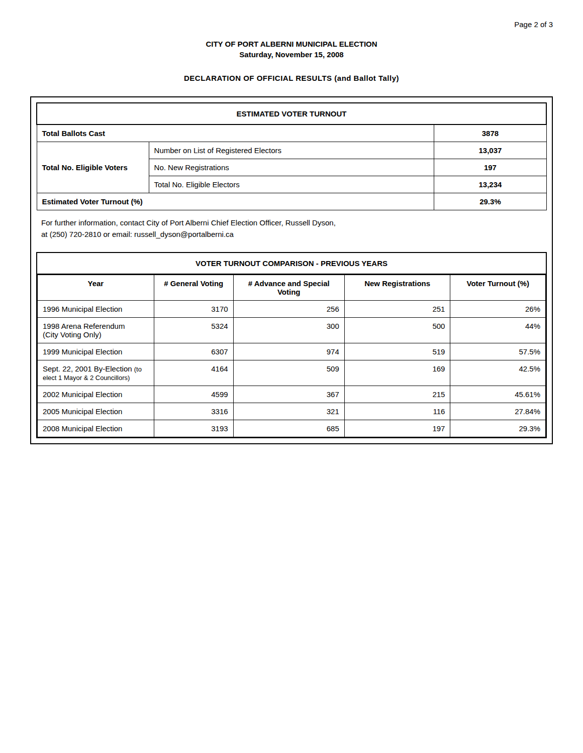Page 2 of 3
CITY OF PORT ALBERNI MUNICIPAL ELECTION
Saturday, November 15, 2008
DECLARATION OF OFFICIAL RESULTS (and Ballot Tally)
| ESTIMATED VOTER TURNOUT |
| Total Ballots Cast | 3878 |
| Total No. Eligible Voters | Number on List of Registered Electors | 13,037 |
| No. New Registrations | 197 |
| Total No. Eligible Electors | 13,234 |
| Estimated Voter Turnout (%) | 29.3% |
For further information, contact City of Port Alberni Chief Election Officer, Russell Dyson,
at (250) 720-2810 or email: russell_dyson@portalberni.ca
VOTER TURNOUT COMPARISON - PREVIOUS YEARS
| Year | # General Voting | # Advance and Special Voting | New Registrations | Voter Turnout (%) |
| --- | --- | --- | --- | --- |
| 1996 Municipal Election | 3170 | 256 | 251 | 26% |
| 1998 Arena Referendum (City Voting Only) | 5324 | 300 | 500 | 44% |
| 1999 Municipal Election | 6307 | 974 | 519 | 57.5% |
| Sept. 22, 2001 By-Election (to elect 1 Mayor & 2 Councillors) | 4164 | 509 | 169 | 42.5% |
| 2002 Municipal Election | 4599 | 367 | 215 | 45.61% |
| 2005 Municipal Election | 3316 | 321 | 116 | 27.84% |
| 2008 Municipal Election | 3193 | 685 | 197 | 29.3% |